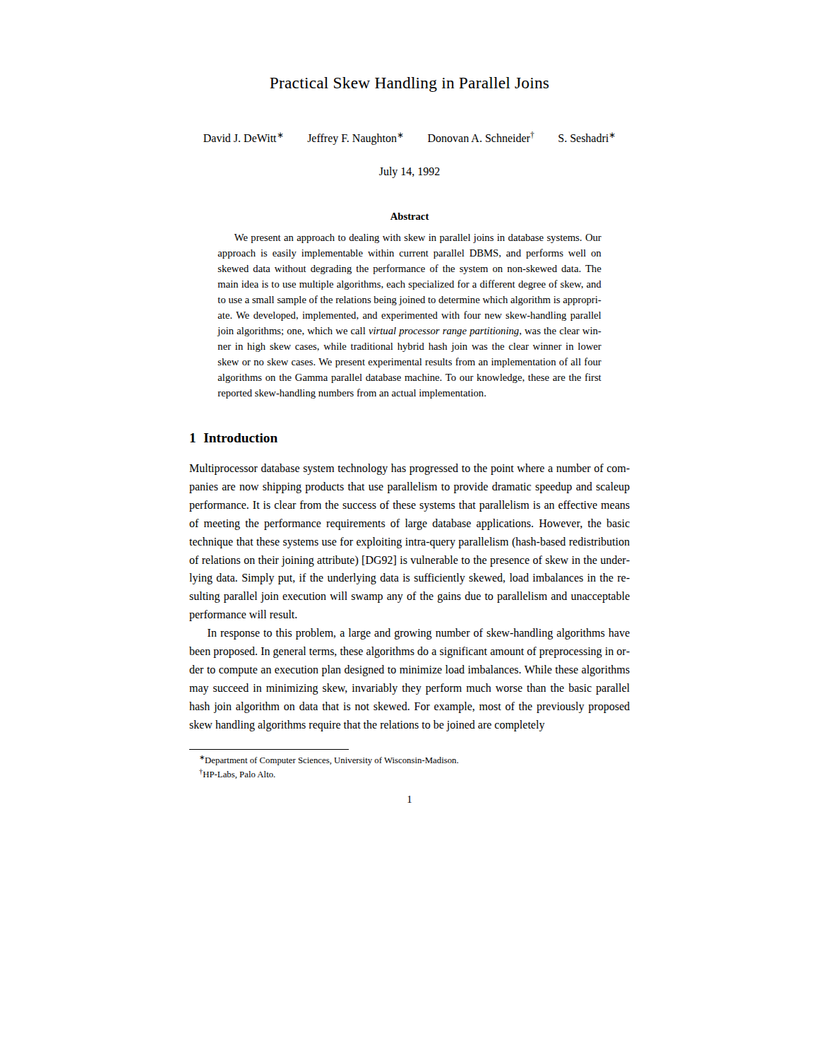Practical Skew Handling in Parallel Joins
David J. DeWitt∗ Jeffrey F. Naughton∗ Donovan A. Schneider† S. Seshadri∗
July 14, 1992
Abstract
We present an approach to dealing with skew in parallel joins in database systems. Our approach is easily implementable within current parallel DBMS, and performs well on skewed data without degrading the performance of the system on non-skewed data. The main idea is to use multiple algorithms, each specialized for a different degree of skew, and to use a small sample of the relations being joined to determine which algorithm is appropriate. We developed, implemented, and experimented with four new skew-handling parallel join algorithms; one, which we call virtual processor range partitioning, was the clear winner in high skew cases, while traditional hybrid hash join was the clear winner in lower skew or no skew cases. We present experimental results from an implementation of all four algorithms on the Gamma parallel database machine. To our knowledge, these are the first reported skew-handling numbers from an actual implementation.
1 Introduction
Multiprocessor database system technology has progressed to the point where a number of companies are now shipping products that use parallelism to provide dramatic speedup and scaleup performance. It is clear from the success of these systems that parallelism is an effective means of meeting the performance requirements of large database applications. However, the basic technique that these systems use for exploiting intra-query parallelism (hash-based redistribution of relations on their joining attribute) [DG92] is vulnerable to the presence of skew in the underlying data. Simply put, if the underlying data is sufficiently skewed, load imbalances in the resulting parallel join execution will swamp any of the gains due to parallelism and unacceptable performance will result.
In response to this problem, a large and growing number of skew-handling algorithms have been proposed. In general terms, these algorithms do a significant amount of preprocessing in order to compute an execution plan designed to minimize load imbalances. While these algorithms may succeed in minimizing skew, invariably they perform much worse than the basic parallel hash join algorithm on data that is not skewed. For example, most of the previously proposed skew handling algorithms require that the relations to be joined are completely
∗Department of Computer Sciences, University of Wisconsin-Madison.
†HP-Labs, Palo Alto.
1